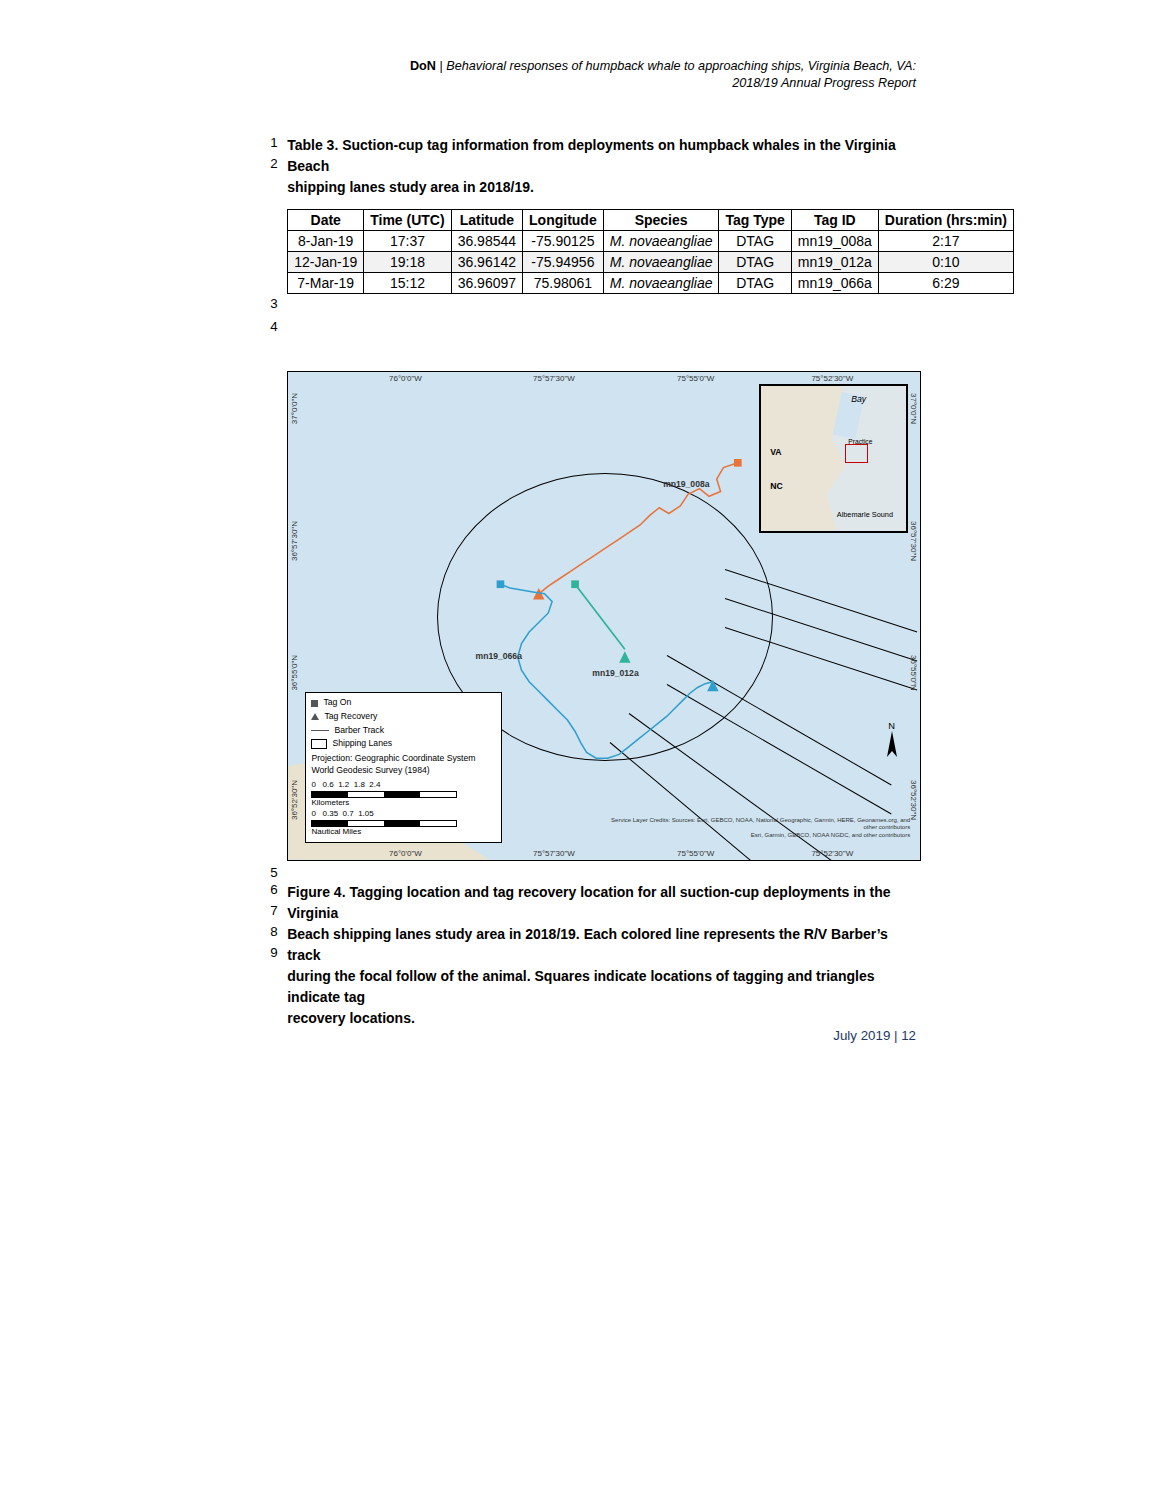DoN | Behavioral responses of humpback whale to approaching ships, Virginia Beach, VA:
2018/19 Annual Progress Report
1 2
Table 3. Suction-cup tag information from deployments on humpback whales in the Virginia Beach
shipping lanes study area in 2018/19.
| Date | Time (UTC) | Latitude | Longitude | Species | Tag Type | Tag ID | Duration (hrs:min) |
| --- | --- | --- | --- | --- | --- | --- | --- |
| 8-Jan-19 | 17:37 | 36.98544 | -75.90125 | M. novaeangliae | DTAG | mn19_008a | 2:17 |
| 12-Jan-19 | 19:18 | 36.96142 | -75.94956 | M. novaeangliae | DTAG | mn19_012a | 0:10 |
| 7-Mar-19 | 15:12 | 36.96097 | 75.98061 | M. novaeangliae | DTAG | mn19_066a | 6:29 |
3 4
mn19_008a mn19_012a mn19_066a
VA
NC
Bay
Albemarle Sound
Practice
Tag On
Tag Recovery
Barber Track
Shipping Lanes
Projection: Geographic Coordinate System
World Geodesic Survey (1984)
0 0.6 1.2 1.8 2.4
Kilometers
0 0.35 0.7 1.05
Nautical Miles
N
76°0'0"W
75°57'30"W
75°55'0"W
75°52'30"W
76°0'0"W
75°57'30"W
75°55'0"W
75°52'30"W
37°0'0"N
36°57'30"N
36°55'0"N
36°52'30"N
37°0'0"N
36°57'30"N
36°55'0"N
36°52'30"N
Service Layer Credits: Sources: Esri, GEBCO, NOAA, National Geographic, Garmin, HERE, Geonames.org, and other contributors
Esri, Garmin, GEBCO, NOAA NGDC, and other contributors
5
6 7 8 9
Figure 4. Tagging location and tag recovery location for all suction-cup deployments in the Virginia
Beach shipping lanes study area in 2018/19. Each colored line represents the R/V Barber’s track
during the focal follow of the animal. Squares indicate locations of tagging and triangles indicate tag
recovery locations.
July 2019 | 12